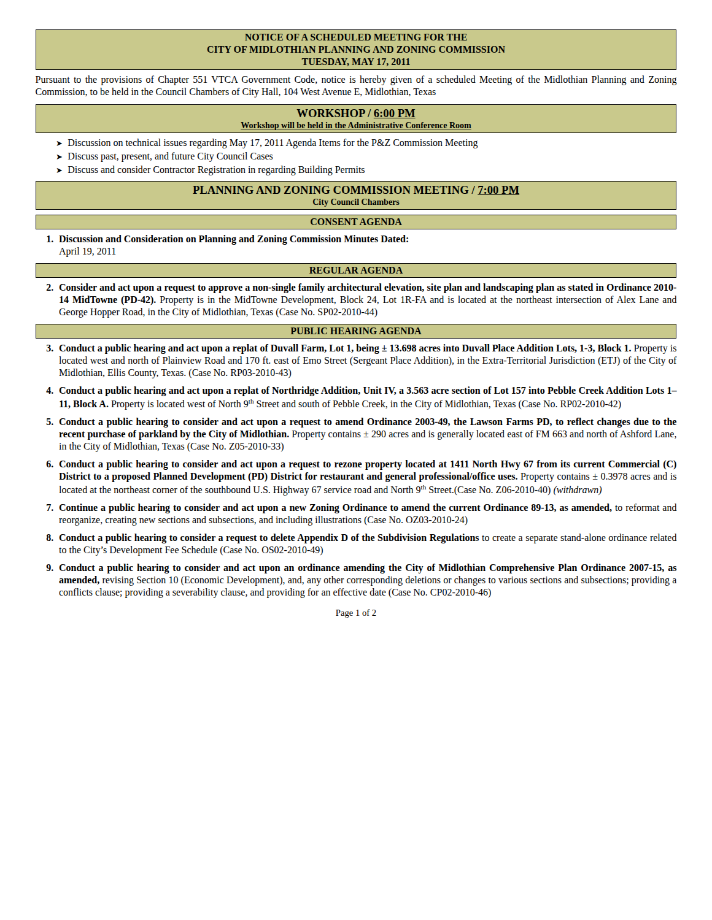NOTICE OF A SCHEDULED MEETING FOR THE
CITY OF MIDLOTHIAN PLANNING AND ZONING COMMISSION
TUESDAY, MAY 17, 2011
Pursuant to the provisions of Chapter 551 VTCA Government Code, notice is hereby given of a scheduled Meeting of the Midlothian Planning and Zoning Commission, to be held in the Council Chambers of City Hall, 104 West Avenue E, Midlothian, Texas
WORKSHOP / 6:00 PM
Workshop will be held in the Administrative Conference Room
Discussion on technical issues regarding May 17, 2011 Agenda Items for the P&Z Commission Meeting
Discuss past, present, and future City Council Cases
Discuss and consider Contractor Registration in regarding Building Permits
PLANNING AND ZONING COMMISSION MEETING / 7:00 PM
City Council Chambers
CONSENT AGENDA
Discussion and Consideration on Planning and Zoning Commission Minutes Dated:
April 19, 2011
REGULAR AGENDA
Consider and act upon a request to approve a non-single family architectural elevation, site plan and landscaping plan as stated in Ordinance 2010-14 MidTowne (PD-42). Property is in the MidTowne Development, Block 24, Lot 1R-FA and is located at the northeast intersection of Alex Lane and George Hopper Road, in the City of Midlothian, Texas (Case No. SP02-2010-44)
PUBLIC HEARING AGENDA
Conduct a public hearing and act upon a replat of Duvall Farm, Lot 1, being ± 13.698 acres into Duvall Place Addition Lots, 1-3, Block 1. Property is located west and north of Plainview Road and 170 ft. east of Emo Street (Sergeant Place Addition), in the Extra-Territorial Jurisdiction (ETJ) of the City of Midlothian, Ellis County, Texas. (Case No. RP03-2010-43)
Conduct a public hearing and act upon a replat of Northridge Addition, Unit IV, a 3.563 acre section of Lot 157 into Pebble Creek Addition Lots 1–11, Block A. Property is located west of North 9th Street and south of Pebble Creek, in the City of Midlothian, Texas (Case No. RP02-2010-42)
Conduct a public hearing to consider and act upon a request to amend Ordinance 2003-49, the Lawson Farms PD, to reflect changes due to the recent purchase of parkland by the City of Midlothian. Property contains ± 290 acres and is generally located east of FM 663 and north of Ashford Lane, in the City of Midlothian, Texas (Case No. Z05-2010-33)
Conduct a public hearing to consider and act upon a request to rezone property located at 1411 North Hwy 67 from its current Commercial (C) District to a proposed Planned Development (PD) District for restaurant and general professional/office uses. Property contains ± 0.3978 acres and is located at the northeast corner of the southbound U.S. Highway 67 service road and North 9th Street.(Case No. Z06-2010-40) (withdrawn)
Continue a public hearing to consider and act upon a new Zoning Ordinance to amend the current Ordinance 89-13, as amended, to reformat and reorganize, creating new sections and subsections, and including illustrations (Case No. OZ03-2010-24)
Conduct a public hearing to consider a request to delete Appendix D of the Subdivision Regulations to create a separate stand-alone ordinance related to the City’s Development Fee Schedule (Case No. OS02-2010-49)
Conduct a public hearing to consider and act upon an ordinance amending the City of Midlothian Comprehensive Plan Ordinance 2007-15, as amended, revising Section 10 (Economic Development), and, any other corresponding deletions or changes to various sections and subsections; providing a conflicts clause; providing a severability clause, and providing for an effective date (Case No. CP02-2010-46)
Page 1 of 2